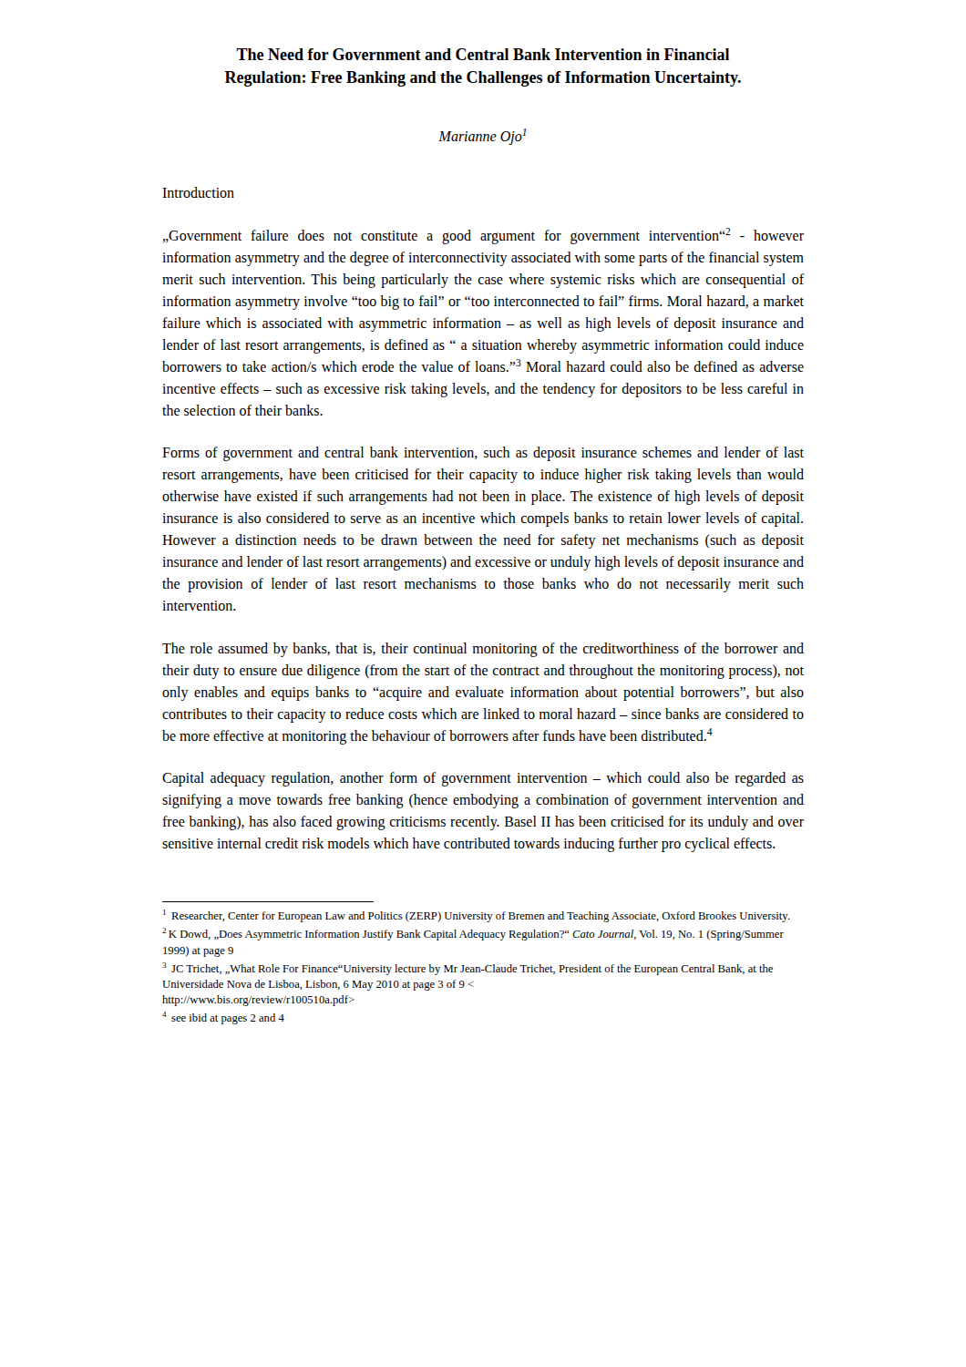The Need for Government and Central Bank Intervention in Financial
Regulation: Free Banking and the Challenges of Information Uncertainty.
Marianne Ojo1
Introduction
„Government failure does not constitute a good argument for government intervention“2 - however information asymmetry and the degree of interconnectivity associated with some parts of the financial system merit such intervention. This being particularly the case where systemic risks which are consequential of information asymmetry involve “too big to fail” or “too interconnected to fail” firms. Moral hazard, a market failure which is associated with asymmetric information – as well as high levels of deposit insurance and lender of last resort arrangements, is defined as “ a situation whereby asymmetric information could induce borrowers to take action/s which erode the value of loans.”3 Moral hazard could also be defined as adverse incentive effects – such as excessive risk taking levels, and the tendency for depositors to be less careful in the selection of their banks.
Forms of government and central bank intervention, such as deposit insurance schemes and lender of last resort arrangements, have been criticised for their capacity to induce higher risk taking levels than would otherwise have existed if such arrangements had not been in place. The existence of high levels of deposit insurance is also considered to serve as an incentive which compels banks to retain lower levels of capital. However a distinction needs to be drawn between the need for safety net mechanisms (such as deposit insurance and lender of last resort arrangements) and excessive or unduly high levels of deposit insurance and the provision of lender of last resort mechanisms to those banks who do not necessarily merit such intervention.
The role assumed by banks, that is, their continual monitoring of the creditworthiness of the borrower and their duty to ensure due diligence (from the start of the contract and throughout the monitoring process), not only enables and equips banks to “acquire and evaluate information about potential borrowers”, but also contributes to their capacity to reduce costs which are linked to moral hazard – since banks are considered to be more effective at monitoring the behaviour of borrowers after funds have been distributed.4
Capital adequacy regulation, another form of government intervention – which could also be regarded as signifying a move towards free banking (hence embodying a combination of government intervention and free banking), has also faced growing criticisms recently. Basel II has been criticised for its unduly and over sensitive internal credit risk models which have contributed towards inducing further pro cyclical effects.
1 Researcher, Center for European Law and Politics (ZERP) University of Bremen and Teaching Associate, Oxford Brookes University.
2K Dowd, „Does Asymmetric Information Justify Bank Capital Adequacy Regulation?“ Cato Journal, Vol. 19, No. 1 (Spring/Summer 1999) at page 9
3 JC Trichet, „What Role For Finance“University lecture by Mr Jean-Claude Trichet, President of the European Central Bank, at the Universidade Nova de Lisboa, Lisbon, 6 May 2010 at page 3 of 9 <
http://www.bis.org/review/r100510a.pdf>
4 see ibid at pages 2 and 4